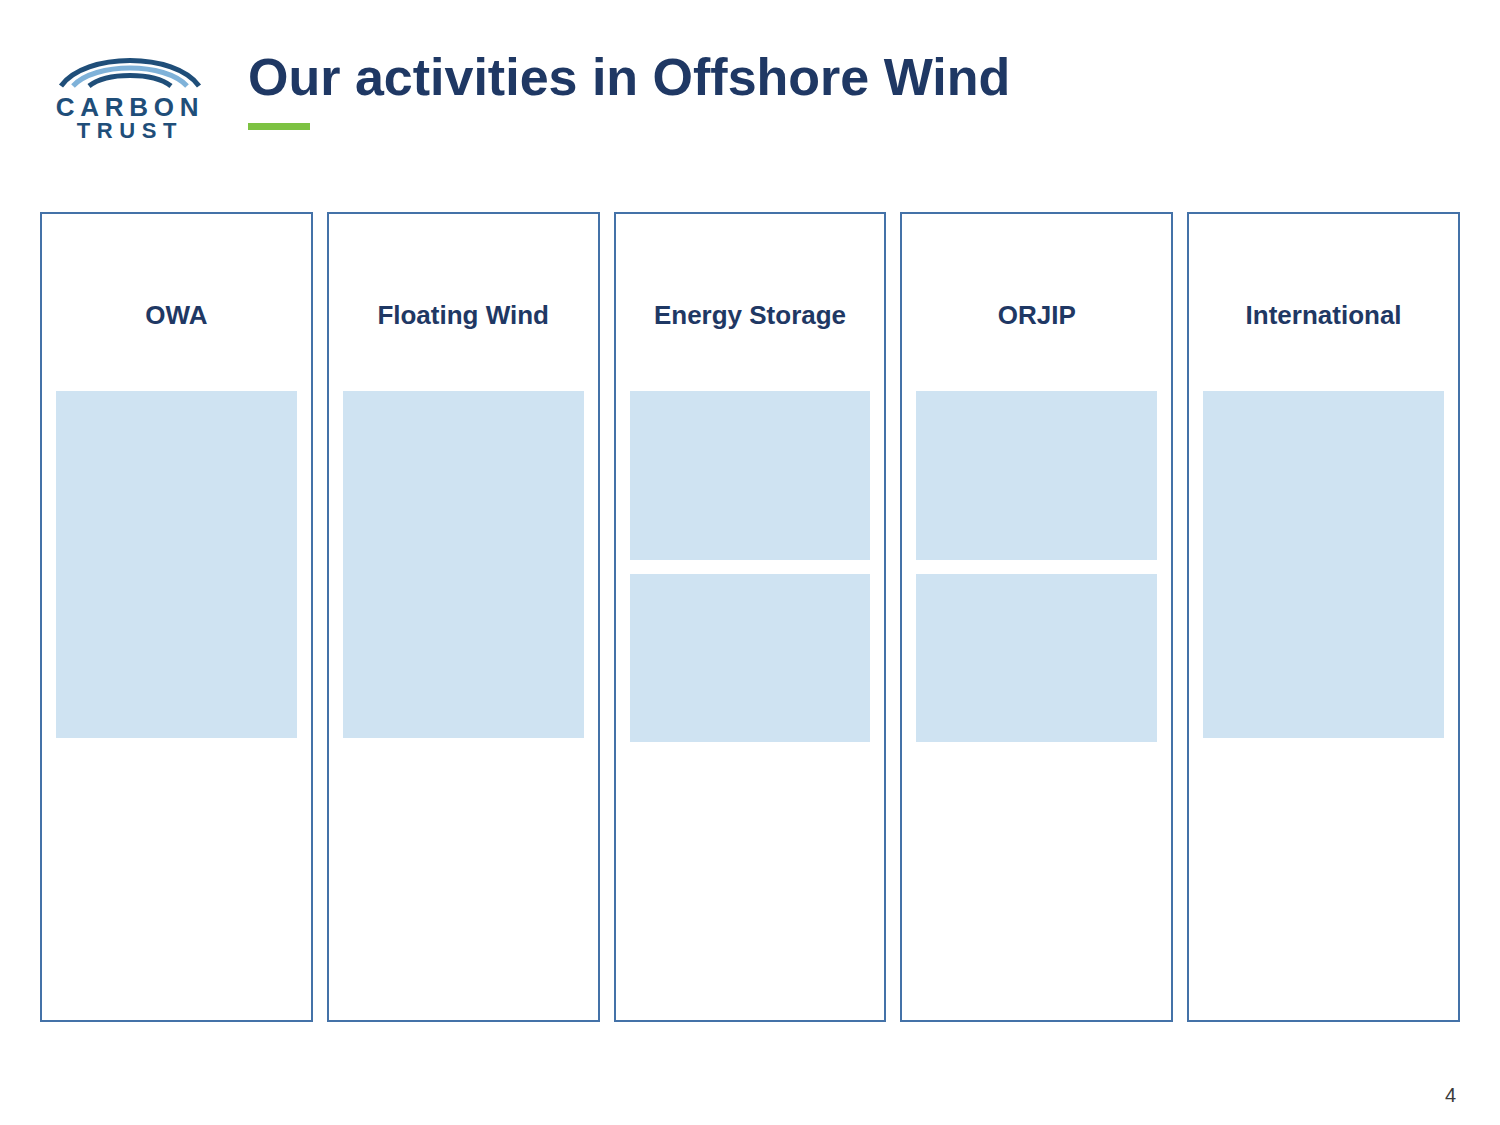CARBON
TRUST
Our activities in Offshore Wind
OWA
Floating Wind
Energy Storage
ORJIP
International
4